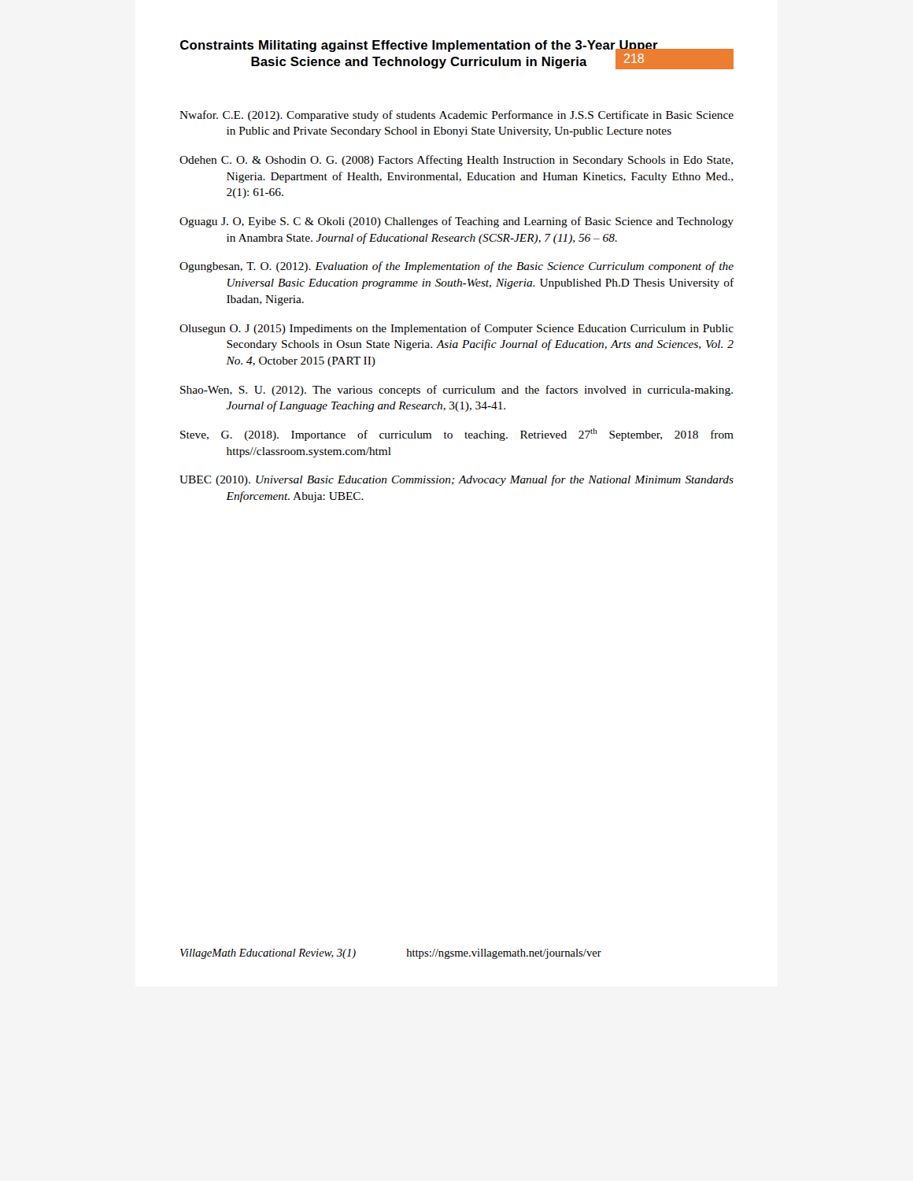218
Constraints Militating against Effective Implementation of the 3-Year Upper Basic Science and Technology Curriculum in Nigeria
Nwafor. C.E. (2012). Comparative study of students Academic Performance in J.S.S Certificate in Basic Science in Public and Private Secondary School in Ebonyi State University, Un-public Lecture notes
Odehen C. O. & Oshodin O. G. (2008) Factors Affecting Health Instruction in Secondary Schools in Edo State, Nigeria. Department of Health, Environmental, Education and Human Kinetics, Faculty Ethno Med., 2(1): 61-66.
Oguagu J. O, Eyibe S. C & Okoli (2010) Challenges of Teaching and Learning of Basic Science and Technology in Anambra State. Journal of Educational Research (SCSR-JER), 7 (11), 56 – 68.
Ogungbesan, T. O. (2012). Evaluation of the Implementation of the Basic Science Curriculum component of the Universal Basic Education programme in South-West, Nigeria. Unpublished Ph.D Thesis University of Ibadan, Nigeria.
Olusegun O. J (2015) Impediments on the Implementation of Computer Science Education Curriculum in Public Secondary Schools in Osun State Nigeria. Asia Pacific Journal of Education, Arts and Sciences, Vol. 2 No. 4, October 2015 (PART II)
Shao-Wen, S. U. (2012). The various concepts of curriculum and the factors involved in curricula-making. Journal of Language Teaching and Research, 3(1), 34-41.
Steve, G. (2018). Importance of curriculum to teaching. Retrieved 27th September, 2018 from https//classroom.system.com/html
UBEC (2010). Universal Basic Education Commission; Advocacy Manual for the National Minimum Standards Enforcement. Abuja: UBEC.
VillageMath Educational Review, 3(1) https://ngsme.villagemath.net/journals/ver